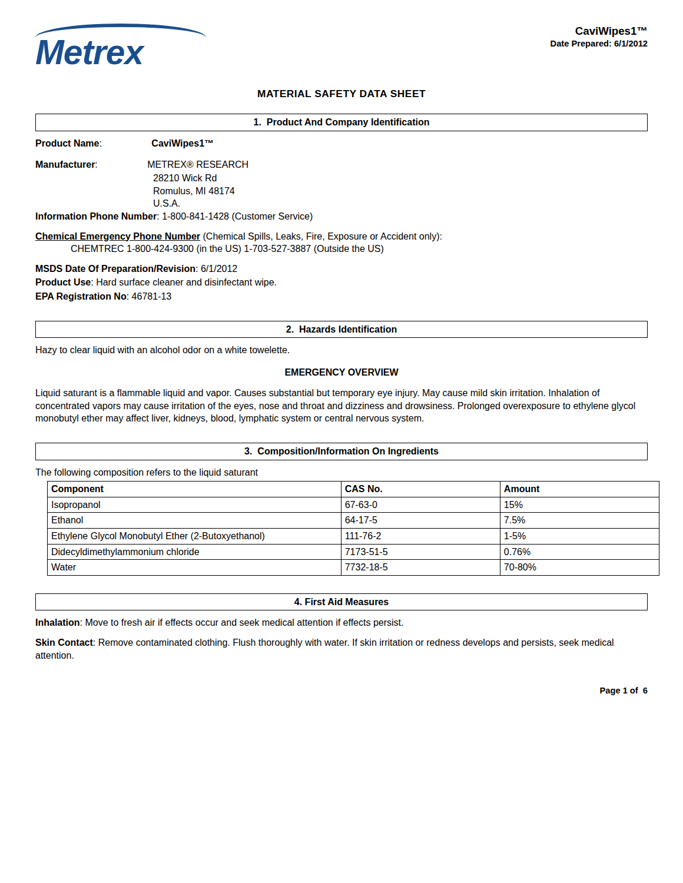Metrex
CaviWipes1™
Date Prepared: 6/1/2012
MATERIAL SAFETY DATA SHEET
1. Product And Company Identification
Product Name: CaviWipes1™
Manufacturer: METREX® RESEARCH
28210 Wick Rd
Romulus, MI 48174
U.S.A.
Information Phone Number: 1-800-841-1428 (Customer Service)
Chemical Emergency Phone Number (Chemical Spills, Leaks, Fire, Exposure or Accident only):
CHEMTREC 1-800-424-9300 (in the US) 1-703-527-3887 (Outside the US)
MSDS Date Of Preparation/Revision: 6/1/2012
Product Use: Hard surface cleaner and disinfectant wipe.
EPA Registration No: 46781-13
2. Hazards Identification
Hazy to clear liquid with an alcohol odor on a white towelette.
EMERGENCY OVERVIEW
Liquid saturant is a flammable liquid and vapor. Causes substantial but temporary eye injury. May cause mild skin irritation. Inhalation of concentrated vapors may cause irritation of the eyes, nose and throat and dizziness and drowsiness. Prolonged overexposure to ethylene glycol monobutyl ether may affect liver, kidneys, blood, lymphatic system or central nervous system.
3. Composition/Information On Ingredients
The following composition refers to the liquid saturant
| Component | CAS No. | Amount |
| --- | --- | --- |
| Isopropanol | 67-63-0 | 15% |
| Ethanol | 64-17-5 | 7.5% |
| Ethylene Glycol Monobutyl Ether (2-Butoxyethanol) | 111-76-2 | 1-5% |
| Didecyldimethylammonium chloride | 7173-51-5 | 0.76% |
| Water | 7732-18-5 | 70-80% |
4. First Aid Measures
Inhalation: Move to fresh air if effects occur and seek medical attention if effects persist.
Skin Contact: Remove contaminated clothing. Flush thoroughly with water. If skin irritation or redness develops and persists, seek medical attention.
Page 1 of 6